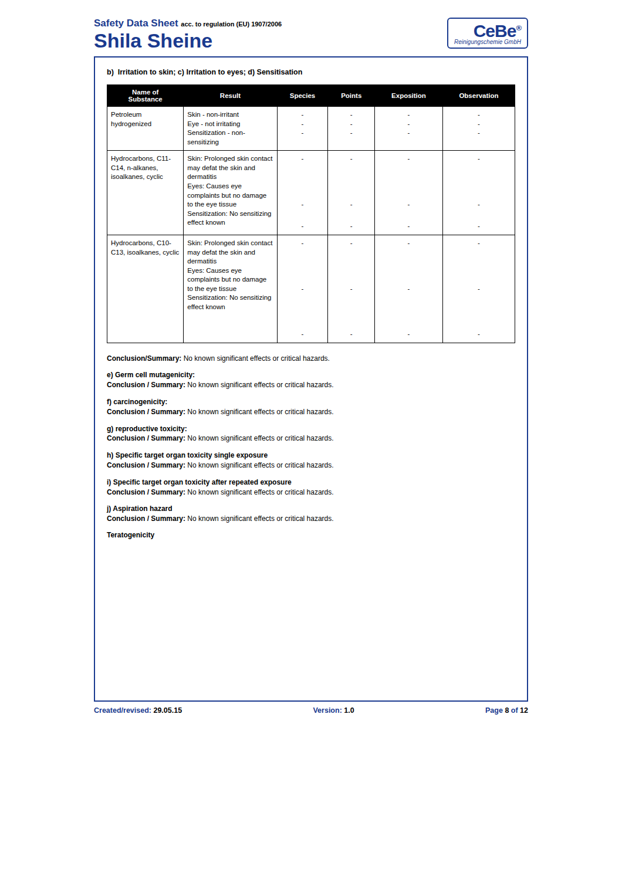Safety Data Sheet acc. to regulation (EU) 1907/2006
Shila Sheine
CeBe®
Reinigungschemie GmbH
b) Irritation to skin; c) Irritation to eyes; d) Sensitisation
| Name of Substance | Result | Species | Points | Exposition | Observation |
| --- | --- | --- | --- | --- | --- |
| Petroleum hydrogenized | Skin - non-irritant Eye - not irritating Sensitization - non-sensitizing | - - - | - - - | - - - | - - - |
| Hydrocarbons, C11-C14, n-alkanes, isoalkanes, cyclic | Skin: Prolonged skin contact may defat the skin and dermatitis Eyes: Causes eye complaints but no damage to the eye tissue Sensitization: No sensitizing effect known | - - - | - - - | - - - | - - - |
| Hydrocarbons, C10-C13, isoalkanes, cyclic | Skin: Prolonged skin contact may defat the skin and dermatitis Eyes: Causes eye complaints but no damage to the eye tissue Sensitization: No sensitizing effect known | - - - | - - - | - - - | - - - |
Conclusion/Summary: No known significant effects or critical hazards.
e) Germ cell mutagenicity:
Conclusion / Summary: No known significant effects or critical hazards.
f) carcinogenicity:
Conclusion / Summary: No known significant effects or critical hazards.
g) reproductive toxicity:
Conclusion / Summary: No known significant effects or critical hazards.
h) Specific target organ toxicity single exposure
Conclusion / Summary: No known significant effects or critical hazards.
i) Specific target organ toxicity after repeated exposure
Conclusion / Summary: No known significant effects or critical hazards.
j) Aspiration hazard
Conclusion / Summary: No known significant effects or critical hazards.
Teratogenicity
Created/revised: 29.05.15
Version: 1.0
Page 8 of 12